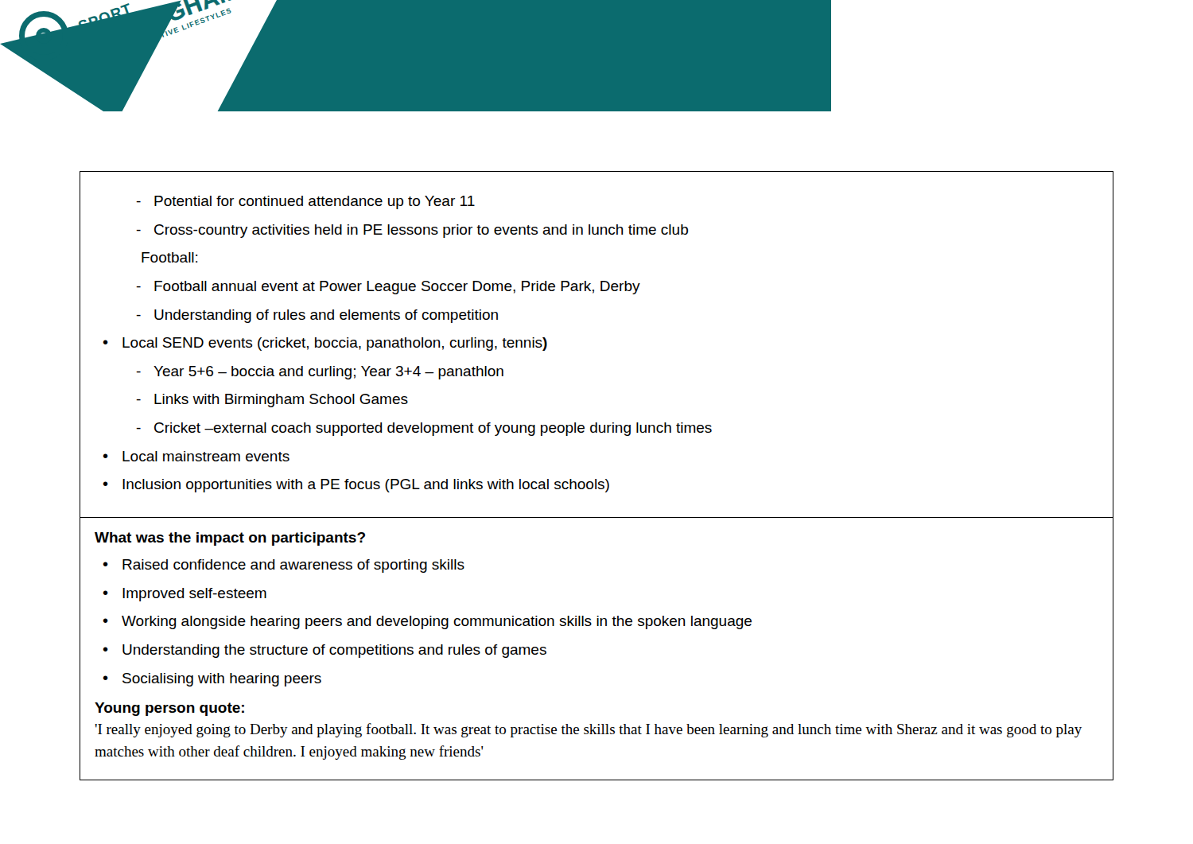SPORT BIRMINGHAM INVESTING IN ACTIVE LIFESTYLES
Potential for continued attendance up to Year 11
Cross-country activities held in PE lessons prior to events and in lunch time club
Football:
Football annual event at Power League Soccer Dome, Pride Park, Derby
Understanding of rules and elements of competition
Local SEND events (cricket, boccia, panatholon, curling, tennis)
Year 5+6 – boccia and curling; Year 3+4 – panathlon
Links with Birmingham School Games
Cricket –external coach supported development of young people during lunch times
Local mainstream events
Inclusion opportunities with a PE focus (PGL and links with local schools)
What was the impact on participants?
Raised confidence and awareness of sporting skills
Improved self-esteem
Working alongside hearing peers and developing communication skills in the spoken language
Understanding the structure of competitions and rules of games
Socialising with hearing peers
Young person quote:
'I really enjoyed going to Derby and playing football. It was great to practise the skills that I have been learning and lunch time with Sheraz and it was good to play matches with other deaf children. I enjoyed making new friends'